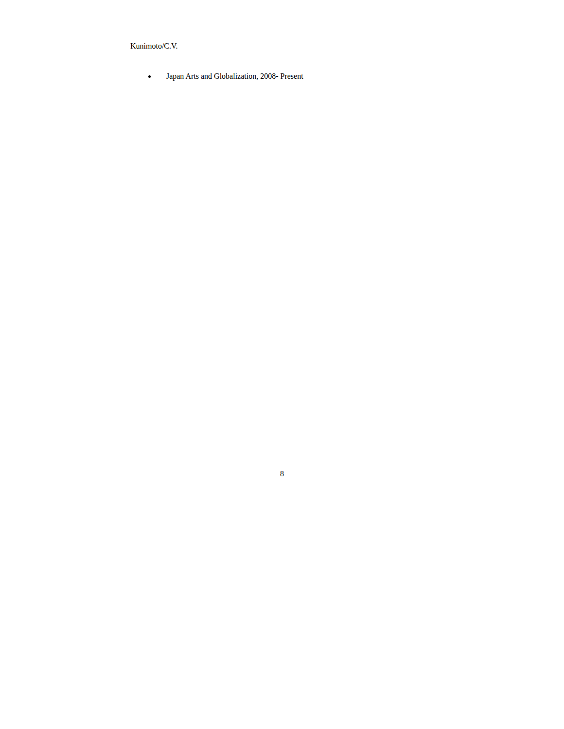Kunimoto/C.V.
Japan Arts and Globalization, 2008- Present
8